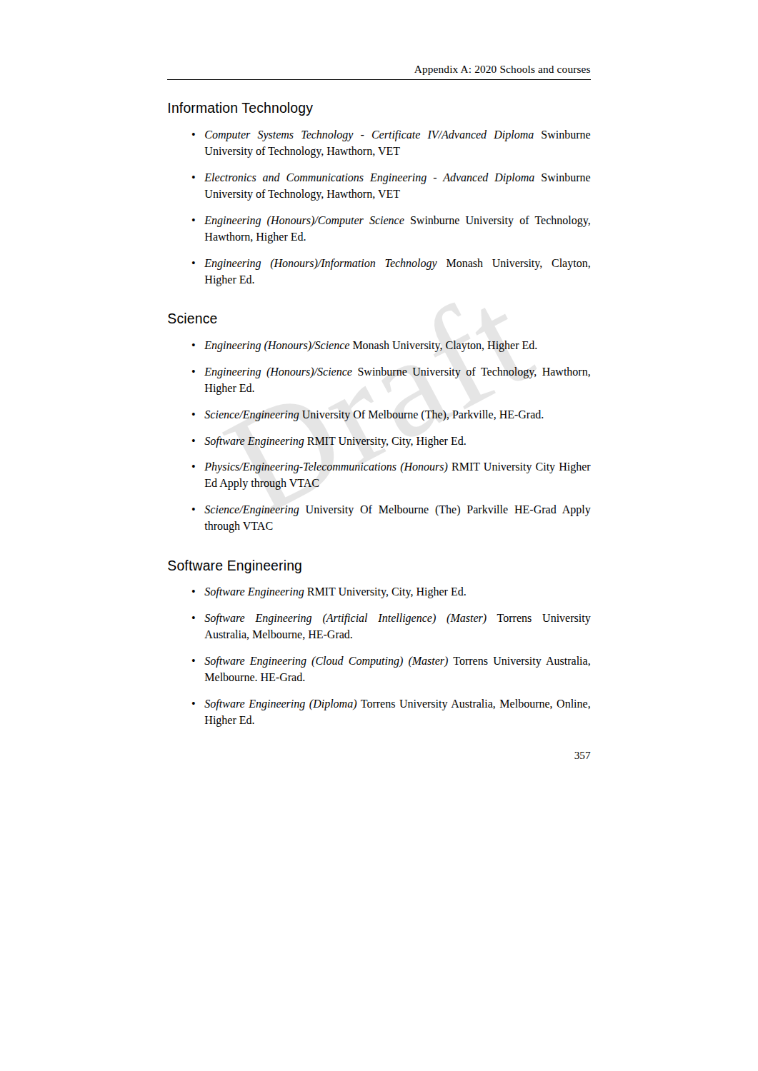Draft
Appendix A: 2020 Schools and courses
Information Technology
Computer Systems Technology - Certificate IV/Advanced Diploma Swinburne University of Technology, Hawthorn, VET
Electronics and Communications Engineering - Advanced Diploma Swinburne University of Technology, Hawthorn, VET
Engineering (Honours)/Computer Science Swinburne University of Technology, Hawthorn, Higher Ed.
Engineering (Honours)/Information Technology Monash University, Clayton, Higher Ed.
Science
Engineering (Honours)/Science Monash University, Clayton, Higher Ed.
Engineering (Honours)/Science Swinburne University of Technology, Hawthorn, Higher Ed.
Science/Engineering University Of Melbourne (The), Parkville, HE-Grad.
Software Engineering RMIT University, City, Higher Ed.
Physics/Engineering-Telecommunications (Honours) RMIT University City Higher Ed Apply through VTAC
Science/Engineering University Of Melbourne (The) Parkville HE-Grad Apply through VTAC
Software Engineering
Software Engineering RMIT University, City, Higher Ed.
Software Engineering (Artificial Intelligence) (Master) Torrens University Australia, Melbourne, HE-Grad.
Software Engineering (Cloud Computing) (Master) Torrens University Australia, Melbourne. HE-Grad.
Software Engineering (Diploma) Torrens University Australia, Melbourne, Online, Higher Ed.
357